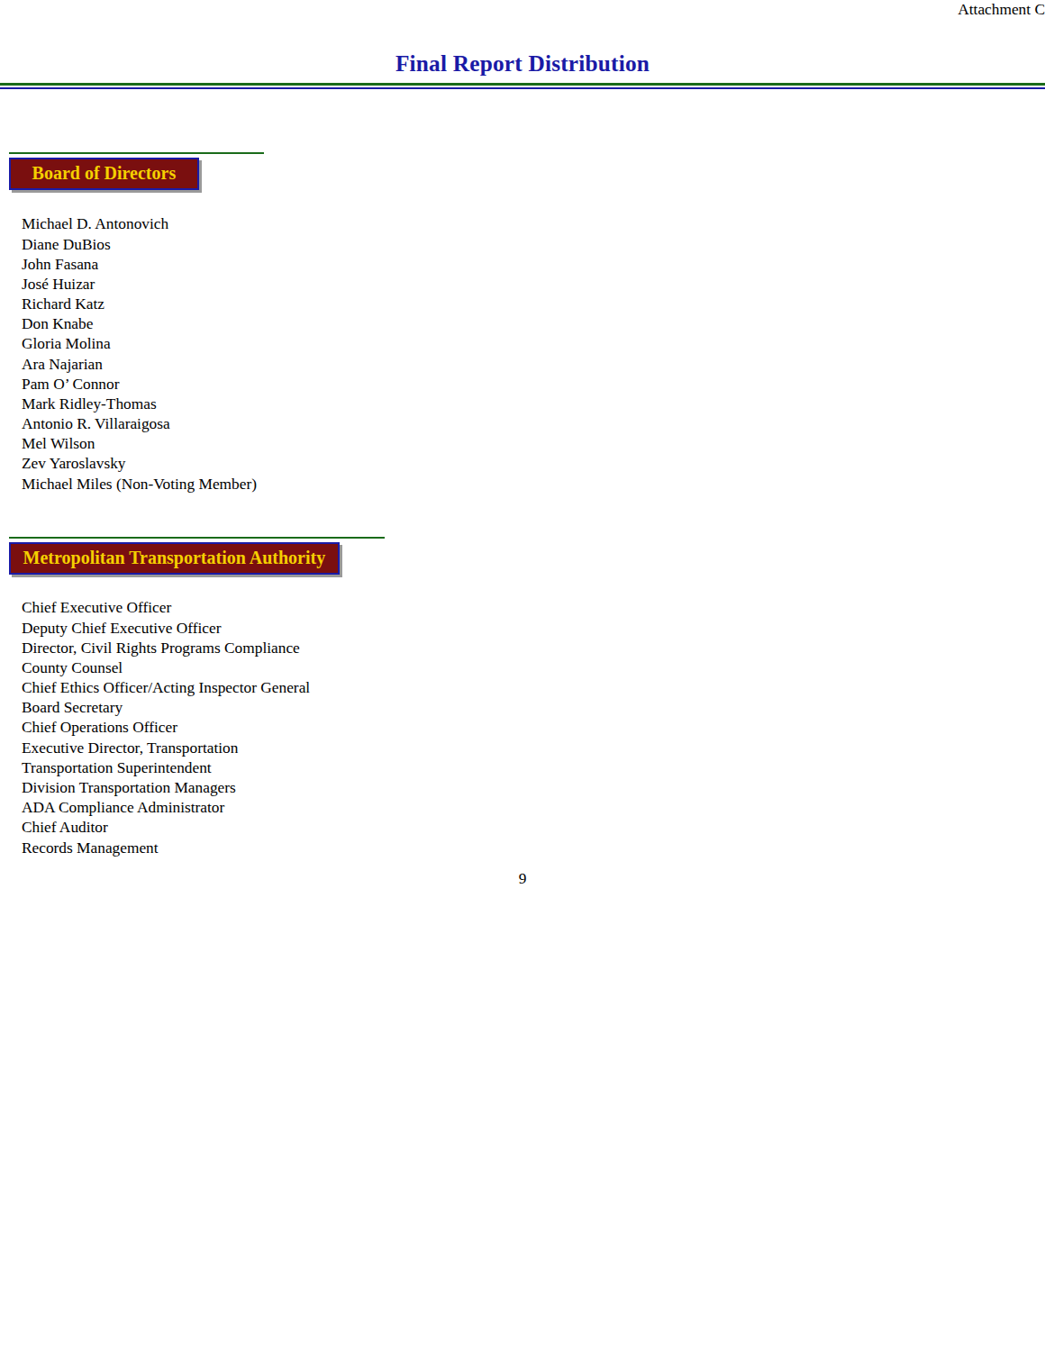Attachment C
Final Report Distribution
Board of Directors
Michael D. Antonovich
Diane DuBios
John Fasana
José Huizar
Richard Katz
Don Knabe
Gloria Molina
Ara Najarian
Pam O’ Connor
Mark Ridley-Thomas
Antonio R. Villaraigosa
Mel Wilson
Zev Yaroslavsky
Michael Miles (Non-Voting Member)
Metropolitan Transportation Authority
Chief Executive Officer
Deputy Chief Executive Officer
Director, Civil Rights Programs Compliance
County Counsel
Chief Ethics Officer/Acting Inspector General
Board Secretary
Chief Operations Officer
Executive Director, Transportation
Transportation Superintendent
Division Transportation Managers
ADA Compliance Administrator
Chief Auditor
Records Management
9